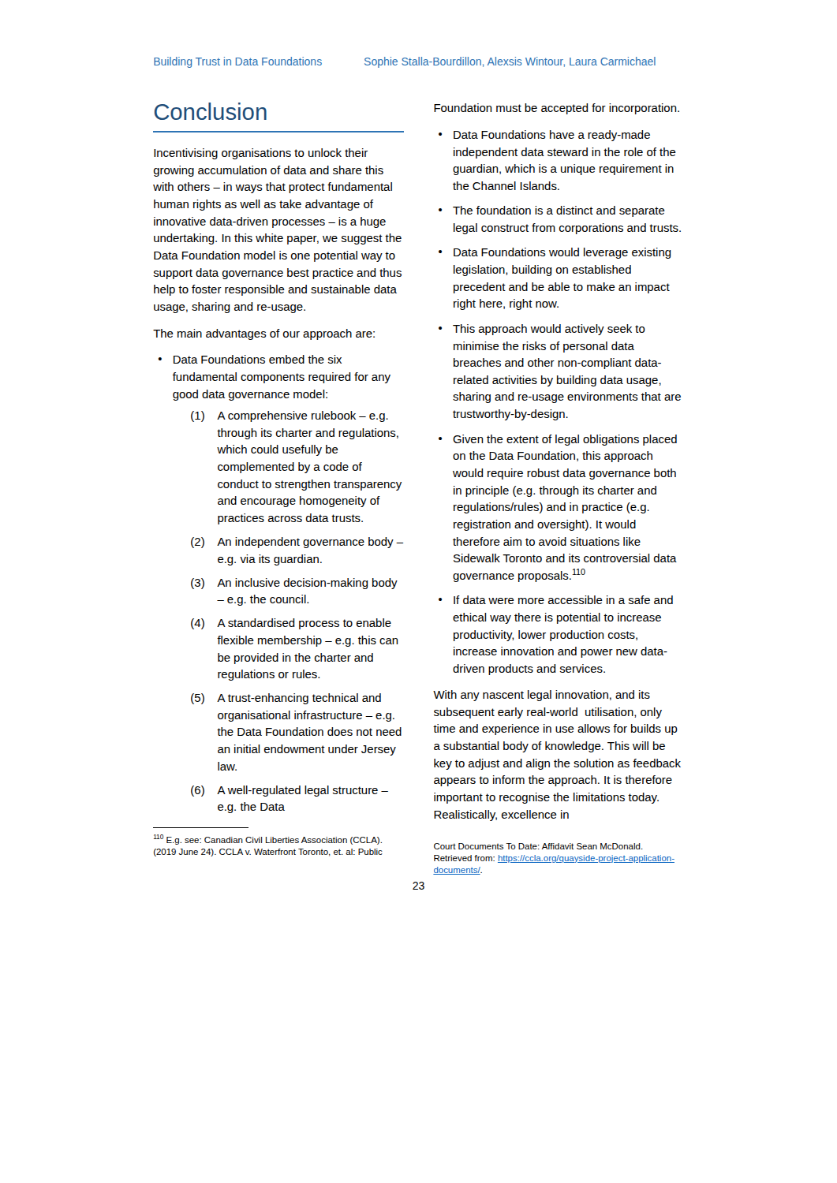Building Trust in Data Foundations Sophie Stalla-Bourdillon, Alexsis Wintour, Laura Carmichael
Conclusion
Incentivising organisations to unlock their growing accumulation of data and share this with others – in ways that protect fundamental human rights as well as take advantage of innovative data-driven processes – is a huge undertaking. In this white paper, we suggest the Data Foundation model is one potential way to support data governance best practice and thus help to foster responsible and sustainable data usage, sharing and re-usage.
The main advantages of our approach are:
Data Foundations embed the six fundamental components required for any good data governance model:
A comprehensive rulebook – e.g. through its charter and regulations, which could usefully be complemented by a code of conduct to strengthen transparency and encourage homogeneity of practices across data trusts.
An independent governance body – e.g. via its guardian.
An inclusive decision-making body – e.g. the council.
A standardised process to enable flexible membership – e.g. this can be provided in the charter and regulations or rules.
A trust-enhancing technical and organisational infrastructure – e.g. the Data Foundation does not need an initial endowment under Jersey law.
A well-regulated legal structure – e.g. the Data
110 E.g. see: Canadian Civil Liberties Association (CCLA). (2019 June 24). CCLA v. Waterfront Toronto, et. al: Public
Foundation must be accepted for incorporation.
Data Foundations have a ready-made independent data steward in the role of the guardian, which is a unique requirement in the Channel Islands.
The foundation is a distinct and separate legal construct from corporations and trusts.
Data Foundations would leverage existing legislation, building on established precedent and be able to make an impact right here, right now.
This approach would actively seek to minimise the risks of personal data breaches and other non-compliant data-related activities by building data usage, sharing and re-usage environments that are trustworthy-by-design.
Given the extent of legal obligations placed on the Data Foundation, this approach would require robust data governance both in principle (e.g. through its charter and regulations/rules) and in practice (e.g. registration and oversight). It would therefore aim to avoid situations like Sidewalk Toronto and its controversial data governance proposals.110
If data were more accessible in a safe and ethical way there is potential to increase productivity, lower production costs, increase innovation and power new data-driven products and services.
With any nascent legal innovation, and its subsequent early real-world utilisation, only time and experience in use allows for builds up a substantial body of knowledge. This will be key to adjust and align the solution as feedback appears to inform the approach. It is therefore important to recognise the limitations today. Realistically, excellence in
Court Documents To Date: Affidavit Sean McDonald. Retrieved from: https://ccla.org/quayside-project-application-documents/.
23